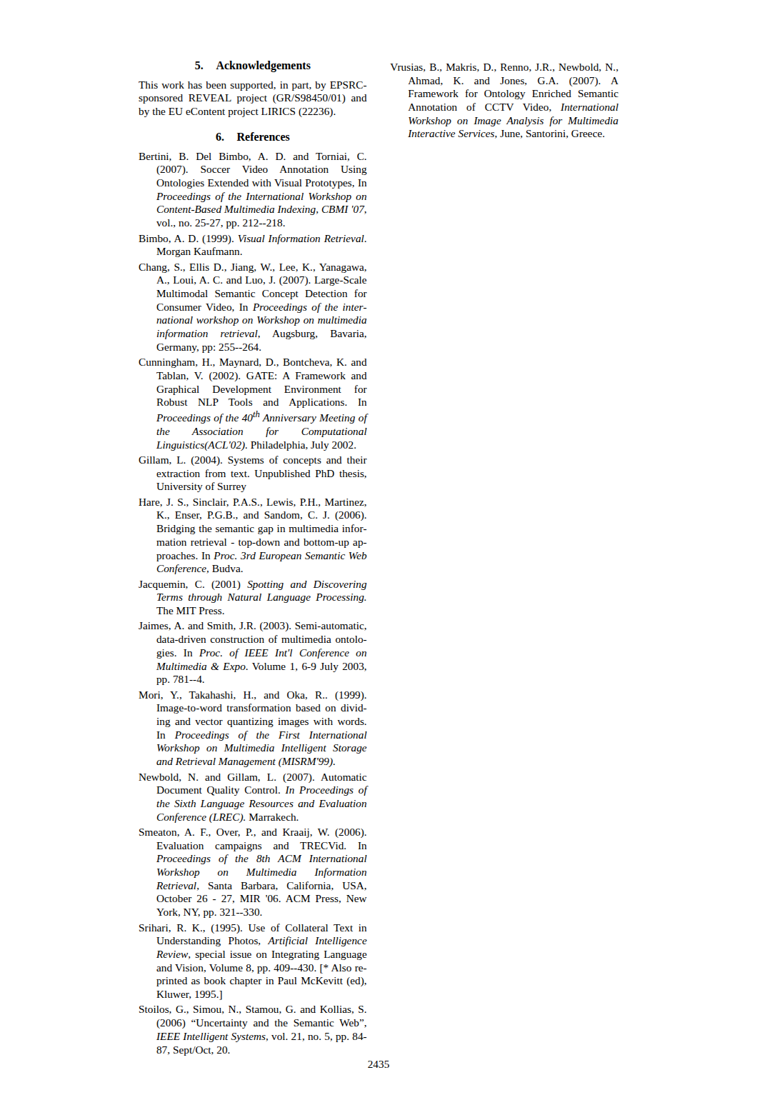5. Acknowledgements
This work has been supported, in part, by EPSRC-sponsored REVEAL project (GR/S98450/01) and by the EU eContent project LIRICS (22236).
6. References
Bertini, B. Del Bimbo, A. D. and Torniai, C. (2007). Soccer Video Annotation Using Ontologies Extended with Visual Prototypes, In Proceedings of the International Workshop on Content-Based Multimedia Indexing, CBMI '07, vol., no. 25-27, pp. 212--218.
Bimbo, A. D. (1999). Visual Information Retrieval. Morgan Kaufmann.
Chang, S., Ellis D., Jiang, W., Lee, K., Yanagawa, A., Loui, A. C. and Luo, J. (2007). Large-Scale Multimodal Semantic Concept Detection for Consumer Video, In Proceedings of the international workshop on Workshop on multimedia information retrieval, Augsburg, Bavaria, Germany, pp: 255--264.
Cunningham, H., Maynard, D., Bontcheva, K. and Tablan, V. (2002). GATE: A Framework and Graphical Development Environment for Robust NLP Tools and Applications. In Proceedings of the 40th Anniversary Meeting of the Association for Computational Linguistics(ACL'02). Philadelphia, July 2002.
Gillam, L. (2004). Systems of concepts and their extraction from text. Unpublished PhD thesis, University of Surrey
Hare, J. S., Sinclair, P.A.S., Lewis, P.H., Martinez, K., Enser, P.G.B., and Sandom, C. J. (2006). Bridging the semantic gap in multimedia information retrieval - top-down and bottom-up approaches. In Proc. 3rd European Semantic Web Conference, Budva.
Jacquemin, C. (2001) Spotting and Discovering Terms through Natural Language Processing. The MIT Press.
Jaimes, A. and Smith, J.R. (2003). Semi-automatic, data-driven construction of multimedia ontologies. In Proc. of IEEE Int'l Conference on Multimedia & Expo. Volume 1, 6-9 July 2003, pp. 781--4.
Mori, Y., Takahashi, H., and Oka, R.. (1999). Image-to-word transformation based on dividing and vector quantizing images with words. In Proceedings of the First International Workshop on Multimedia Intelligent Storage and Retrieval Management (MISRM'99).
Newbold, N. and Gillam, L. (2007). Automatic Document Quality Control. In Proceedings of the Sixth Language Resources and Evaluation Conference (LREC). Marrakech.
Smeaton, A. F., Over, P., and Kraaij, W. (2006). Evaluation campaigns and TRECVid. In Proceedings of the 8th ACM International Workshop on Multimedia Information Retrieval, Santa Barbara, California, USA, October 26 - 27, MIR '06. ACM Press, New York, NY, pp. 321--330.
Srihari, R. K., (1995). Use of Collateral Text in Understanding Photos, Artificial Intelligence Review, special issue on Integrating Language and Vision, Volume 8, pp. 409--430. [* Also reprinted as book chapter in Paul McKevitt (ed), Kluwer, 1995.]
Stoilos, G., Simou, N., Stamou, G. and Kollias, S. (2006) “Uncertainty and the Semantic Web”, IEEE Intelligent Systems, vol. 21, no. 5, pp. 84-87, Sept/Oct, 20.
Vrusias, B., Makris, D., Renno, J.R., Newbold, N., Ahmad, K. and Jones, G.A. (2007). A Framework for Ontology Enriched Semantic Annotation of CCTV Video, International Workshop on Image Analysis for Multimedia Interactive Services, June, Santorini, Greece.
2435